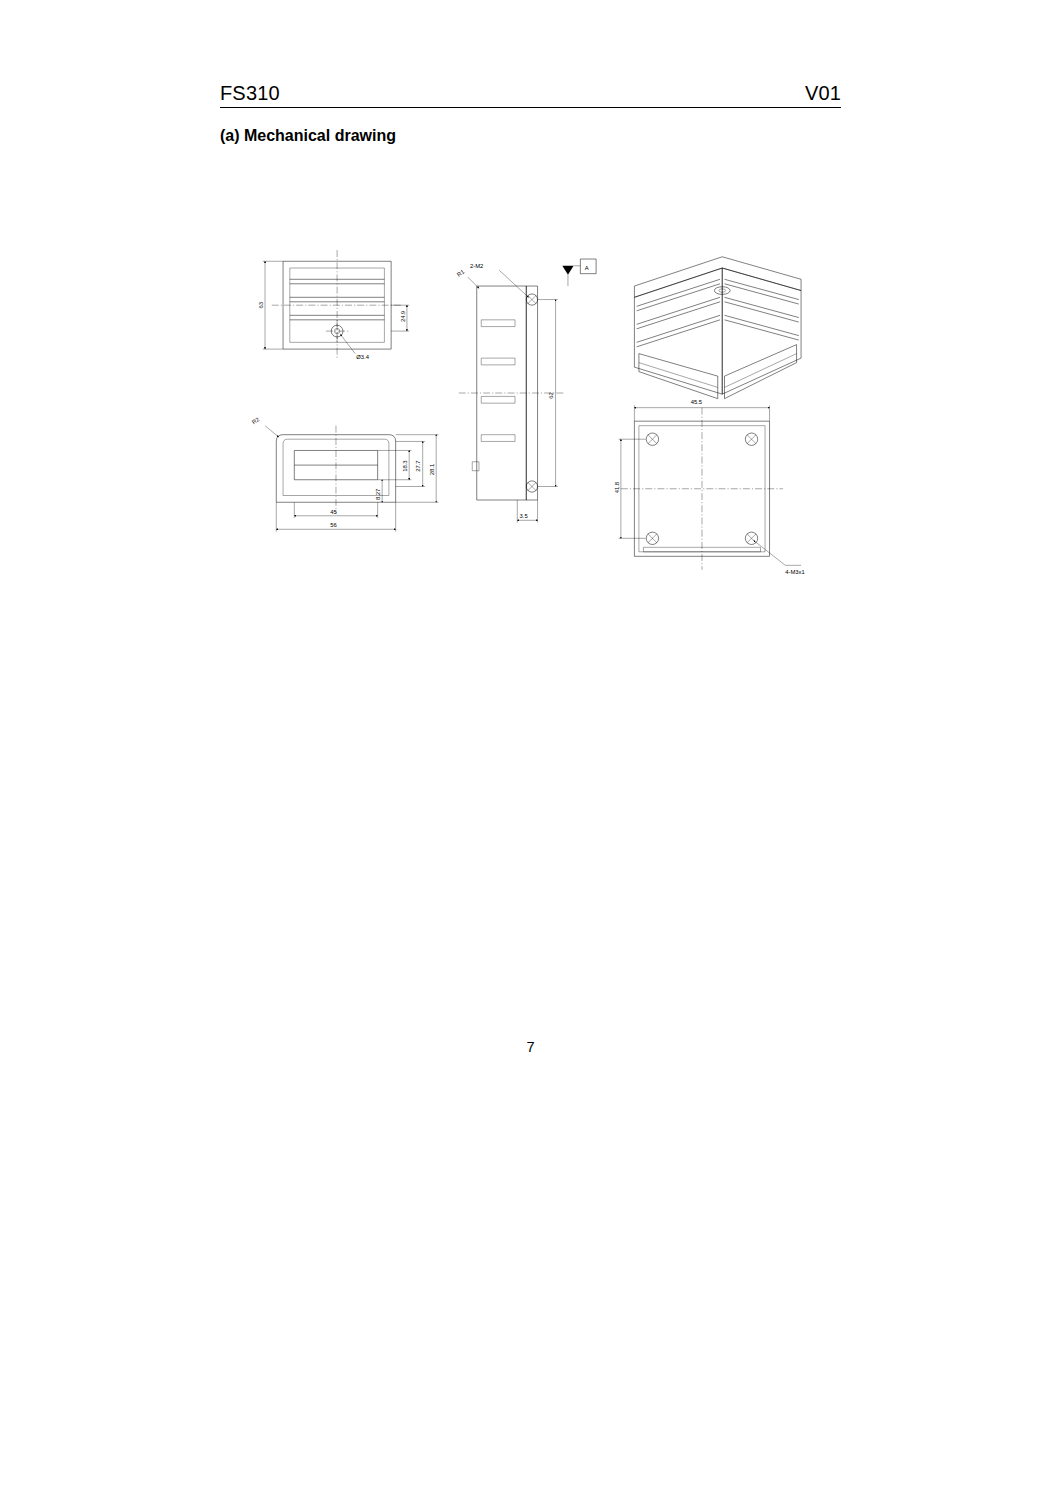FS310 V01
(a) Mechanical drawing
============================================================ TOP-LEFT VIEW : front face with fins and centre hole ============================================================ Ø3.4 63 24.9 ============================================================ BOTTOM-LEFT VIEW : isometric-ish window view ============================================================ R2 18.3 27.7 28.1 8.27 45 56 ============================================================ MIDDLE VIEW : side elevation with screws ============================================================ 2-M2 R1 A 62 3.5 ============================================================ TOP-RIGHT VIEW : 3-D perspective of housing ============================================================ ============================================================ BOTTOM-RIGHT VIEW : rear plate with 4 screws ============================================================ 45.5 41.8 4-M3x1
7